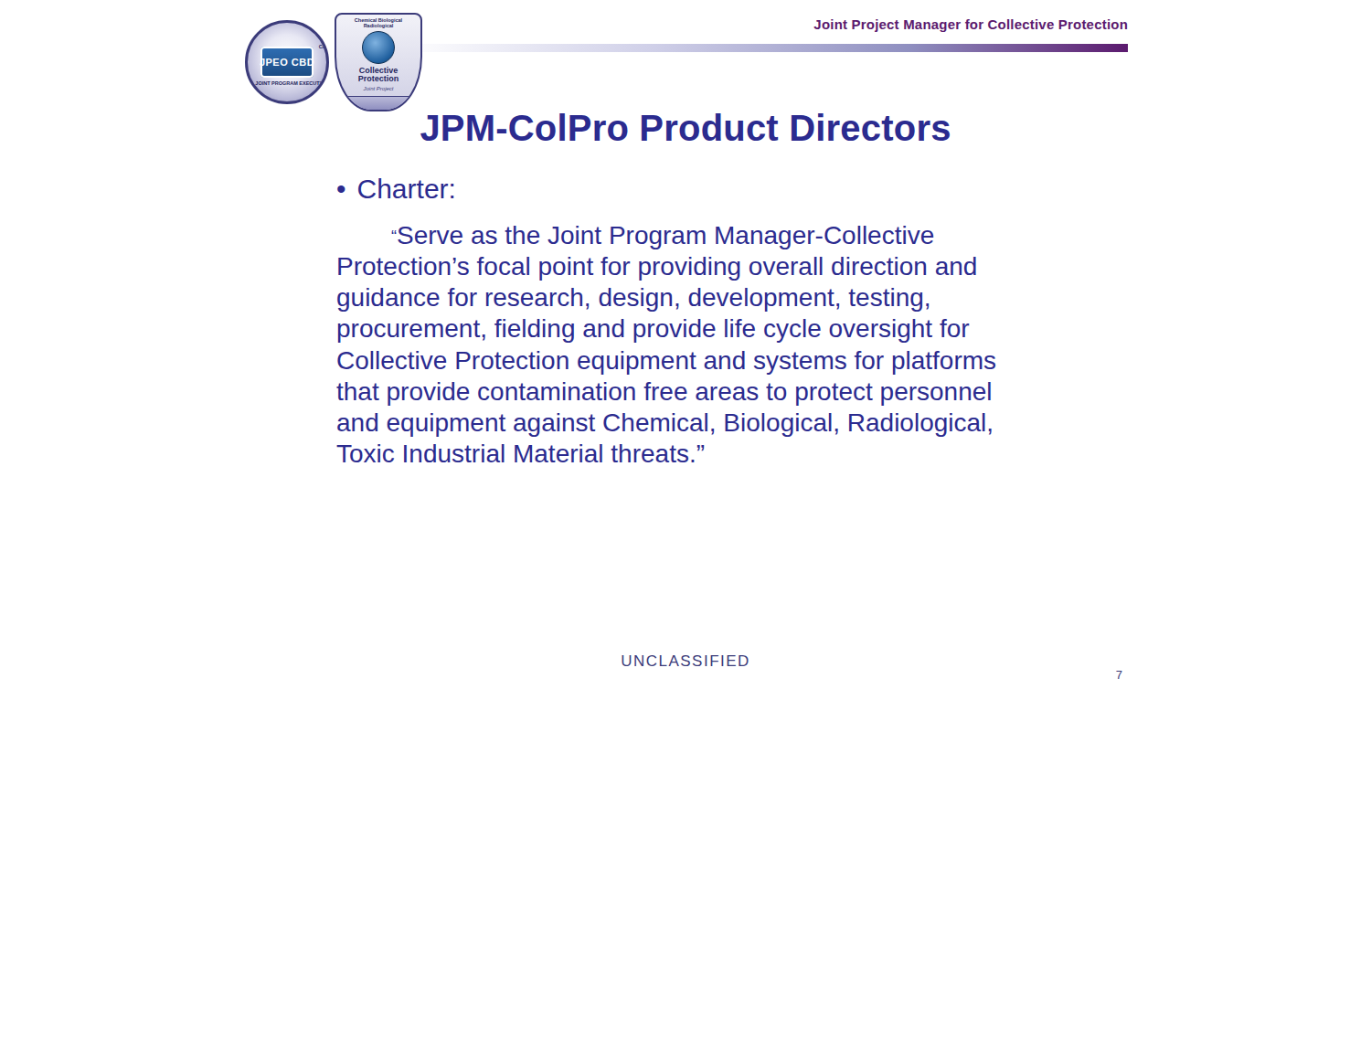Joint Project Manager for Collective Protection
JOINT PROGRAM EXECUTIVE OFFICE CHEMICAL AND BIOLOGICAL DEFENSE
JPEO CBD
Chemical Biological
Radiological
Collective
Protection
Joint Project
JPM-ColPro Product Directors
Charter:
“Serve as the Joint Program Manager-Collective Protection’s focal point for providing overall direction and guidance for research, design, development, testing, procurement, fielding and provide life cycle oversight for Collective Protection equipment and systems for platforms that provide contamination free areas to protect personnel and equipment against Chemical, Biological, Radiological, Toxic Industrial Material threats.”
UNCLASSIFIED
7